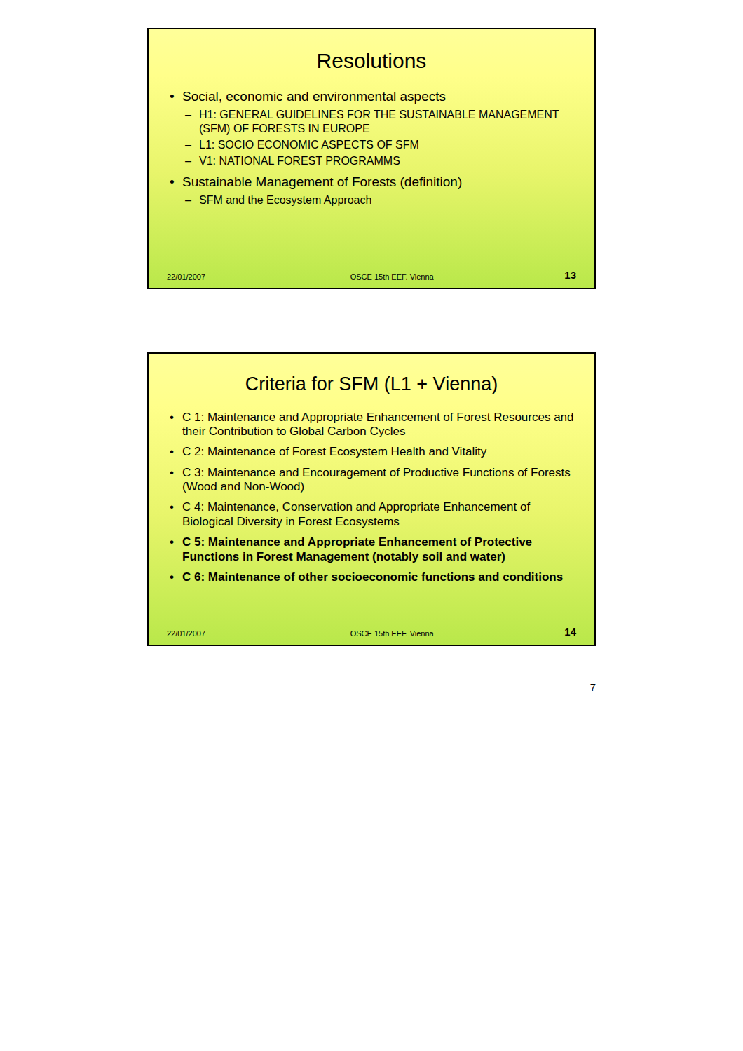Resolutions
Social, economic and environmental aspects
H1: GENERAL GUIDELINES FOR THE SUSTAINABLE MANAGEMENT (SFM) OF FORESTS IN EUROPE
L1: SOCIO ECONOMIC ASPECTS OF SFM
V1: NATIONAL FOREST PROGRAMMS
Sustainable Management of Forests (definition)
SFM and the Ecosystem Approach
22/01/2007
OSCE 15th EEF. Vienna
13
Criteria for SFM (L1 + Vienna)
C 1: Maintenance and Appropriate Enhancement of Forest Resources and their Contribution to Global Carbon Cycles
C 2: Maintenance of Forest Ecosystem Health and Vitality
C 3: Maintenance and Encouragement of Productive Functions of Forests (Wood and Non-Wood)
C 4: Maintenance, Conservation and Appropriate Enhancement of Biological Diversity in Forest Ecosystems
C 5: Maintenance and Appropriate Enhancement of Protective Functions in Forest Management (notably soil and water)
C 6: Maintenance of other socioeconomic functions and conditions
22/01/2007
OSCE 15th EEF. Vienna
14
7